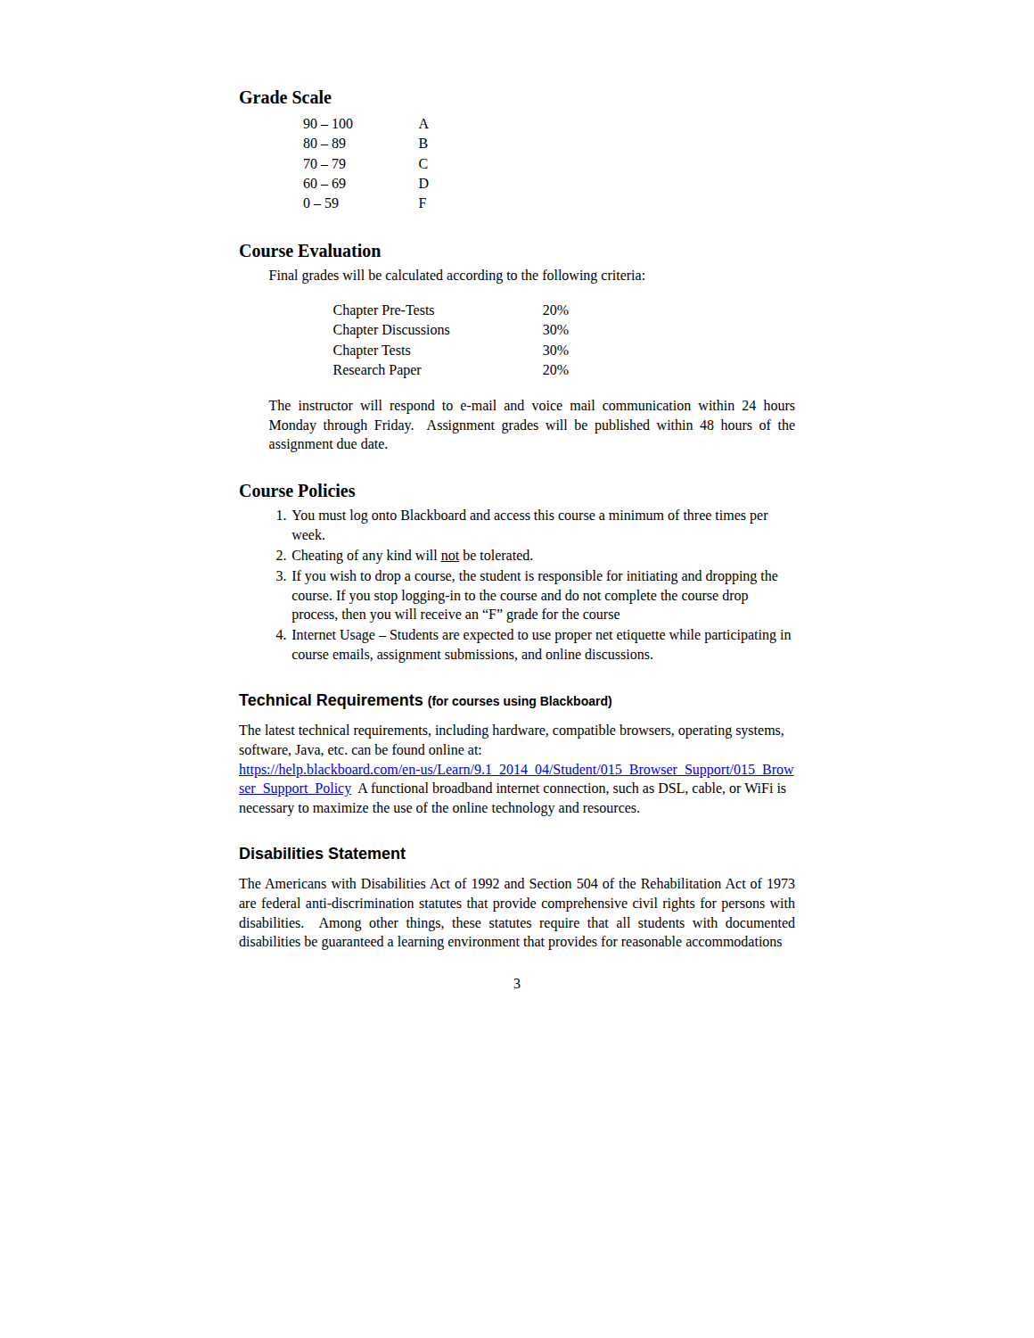Grade Scale
| 90 – 100 | A |
| 80 – 89 | B |
| 70 – 79 | C |
| 60 – 69 | D |
| 0 – 59 | F |
Course Evaluation
Final grades will be calculated according to the following criteria:
| Chapter Pre-Tests | 20% |
| Chapter Discussions | 30% |
| Chapter Tests | 30% |
| Research Paper | 20% |
The instructor will respond to e-mail and voice mail communication within 24 hours Monday through Friday. Assignment grades will be published within 48 hours of the assignment due date.
Course Policies
You must log onto Blackboard and access this course a minimum of three times per week.
Cheating of any kind will not be tolerated.
If you wish to drop a course, the student is responsible for initiating and dropping the course. If you stop logging-in to the course and do not complete the course drop process, then you will receive an “F” grade for the course
Internet Usage – Students are expected to use proper net etiquette while participating in course emails, assignment submissions, and online discussions.
Technical Requirements (for courses using Blackboard)
The latest technical requirements, including hardware, compatible browsers, operating systems, software, Java, etc. can be found online at:
https://help.blackboard.com/en-us/Learn/9.1_2014_04/Student/015_Browser_Support/015_Browser_Support_Policy A functional broadband internet connection, such as DSL, cable, or WiFi is necessary to maximize the use of the online technology and resources.
Disabilities Statement
The Americans with Disabilities Act of 1992 and Section 504 of the Rehabilitation Act of 1973 are federal anti-discrimination statutes that provide comprehensive civil rights for persons with disabilities. Among other things, these statutes require that all students with documented disabilities be guaranteed a learning environment that provides for reasonable accommodations
3